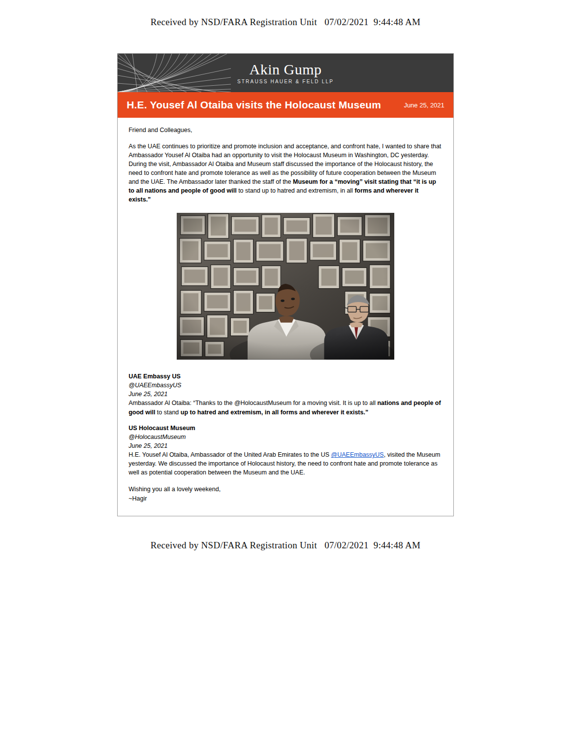Received by NSD/FARA Registration Unit 07/02/2021 9:44:48 AM
Akin Gump
STRAUSS HAUER & FELD LLP
H.E. Yousef Al Otaiba visits the Holocaust Museum
June 25, 2021
Friend and Colleagues,
As the UAE continues to prioritize and promote inclusion and acceptance, and confront hate, I wanted to share that Ambassador Yousef Al Otaiba had an opportunity to visit the Holocaust Museum in Washington, DC yesterday. During the visit, Ambassador Al Otaiba and Museum staff discussed the importance of the Holocaust history, the need to confront hate and promote tolerance as well as the possibility of future cooperation between the Museum and the UAE. The Ambassador later thanked the staff of the Museum for a “moving” visit stating that “it is up to all nations and people of good will to stand up to hatred and extremism, in all forms and wherever it exists.”
UAE Embassy US
@UAEEmbassyUS
June 25, 2021
Ambassador Al Otaiba: “Thanks to the @HolocaustMuseum for a moving visit. It is up to all nations and people of good will to stand up to hatred and extremism, in all forms and wherever it exists.”
US Holocaust Museum
@HolocaustMuseum
June 25, 2021
H.E. Yousef Al Otaiba, Ambassador of the United Arab Emirates to the US @UAEEmbassyUS, visited the Museum yesterday. We discussed the importance of Holocaust history, the need to confront hate and promote tolerance as well as potential cooperation between the Museum and the UAE.
Wishing you all a lovely weekend,
~Hagir
Received by NSD/FARA Registration Unit 07/02/2021 9:44:48 AM